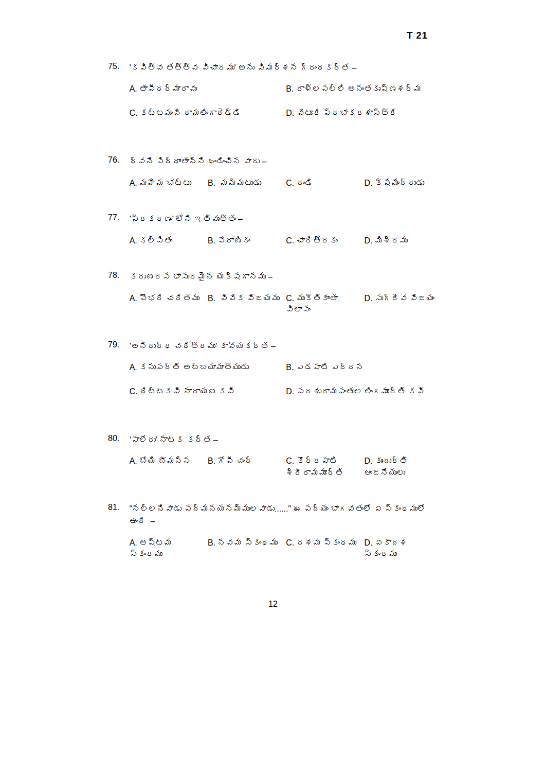T 21
75.
'కవిత్వ తత్త్వ విచారము' అను విమర్శన గ్రంథకర్త –
A. తాపీధర్మారావు
B. రాళ్లపల్లి అనంతకృష్ణశర్మ
C. కట్టమంచి రామలింగారెడ్డి
D. వేటూరి ప్రభాకరశాస్త్రి
76.
ధ్వని సిద్ధాంతాన్ని ఖండించిన వారు –
A. మహిమ భట్టు
B. మమ్మటుడు
C. దండి
D. క్షేమేంద్రుడు
77.
'ప్రకరణం' లోని ఇతివృత్తం –
A. కల్పితం
B. పౌరాణికం
C. చారిత్రకం
D. మిశ్రము
78.
కరుణరస భాసురమైన యక్షగానము –
A. సౌభరి చరితము
B. వివేక విజయము
C. ముక్తికాంతా విలాసం
D. సుగ్రీవ విజయం
79.
'అనిరుద్ధ చరిత్రము' కావ్యకర్త –
A. కనుపర్తి అబ్బయామాత్యుడు
B. ఎడపాటి ఎర్రన
C. దిట్టకవి నారాయణ కవి
D. పరశురామపంతుల లింగమూర్తి కవి
80.
'పాలేరు' నాటక కర్త –
A. బోయి భీమన్న
B. గోపీ చంద్
C. కొర్రపాటి శ్రీరామమూర్తి
D. కుందుర్తి ఆంజనేయులు
81.
"నల్లనివాడు పద్మనయనమ్ములవాడు......" ఈ పద్యం భాగవతంలో ఏ స్కంధములో ఉంది –
A. అష్టమ స్కంధము
B. నవమ స్కంధము
C. దశమ స్కంధము
D. ఏకాదశ స్కంధము
12